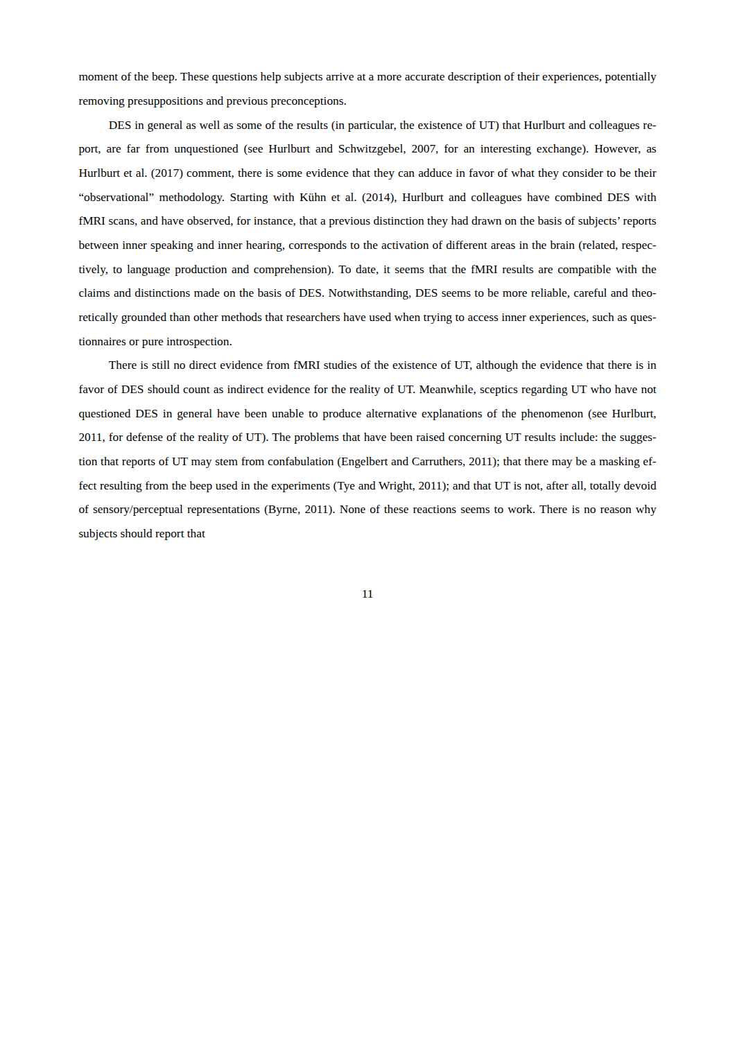moment of the beep. These questions help subjects arrive at a more accurate description of their experiences, potentially removing presuppositions and previous preconceptions.
DES in general as well as some of the results (in particular, the existence of UT) that Hurlburt and colleagues report, are far from unquestioned (see Hurlburt and Schwitzgebel, 2007, for an interesting exchange). However, as Hurlburt et al. (2017) comment, there is some evidence that they can adduce in favor of what they consider to be their “observational” methodology. Starting with Kühn et al. (2014), Hurlburt and colleagues have combined DES with fMRI scans, and have observed, for instance, that a previous distinction they had drawn on the basis of subjects’ reports between inner speaking and inner hearing, corresponds to the activation of different areas in the brain (related, respectively, to language production and comprehension). To date, it seems that the fMRI results are compatible with the claims and distinctions made on the basis of DES. Notwithstanding, DES seems to be more reliable, careful and theoretically grounded than other methods that researchers have used when trying to access inner experiences, such as questionnaires or pure introspection.
There is still no direct evidence from fMRI studies of the existence of UT, although the evidence that there is in favor of DES should count as indirect evidence for the reality of UT. Meanwhile, sceptics regarding UT who have not questioned DES in general have been unable to produce alternative explanations of the phenomenon (see Hurlburt, 2011, for defense of the reality of UT). The problems that have been raised concerning UT results include: the suggestion that reports of UT may stem from confabulation (Engelbert and Carruthers, 2011); that there may be a masking effect resulting from the beep used in the experiments (Tye and Wright, 2011); and that UT is not, after all, totally devoid of sensory/perceptual representations (Byrne, 2011). None of these reactions seems to work. There is no reason why subjects should report that
11